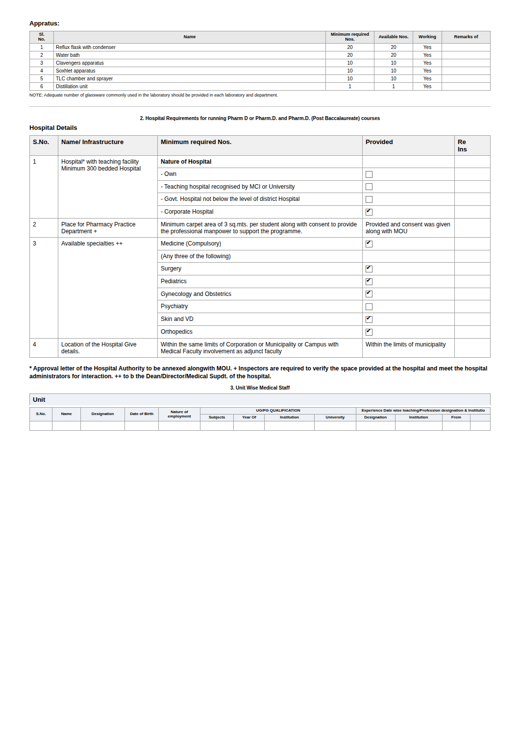Appratus:
| Sl. No. | Name | Minimum required Nos. | Available Nos. | Working | Remarks of |
| --- | --- | --- | --- | --- | --- |
| 1 | Reflux flask with condenser | 20 | 20 | Yes | |
| 2 | Water bath | 20 | 20 | Yes | |
| 3 | Clavengers apparatus | 10 | 10 | Yes | |
| 4 | Soxhlet apparatus | 10 | 10 | Yes | |
| 5 | TLC chamber and sprayer | 10 | 10 | Yes | |
| 6 | Distillation unit | 1 | 1 | Yes | |
NOTE: Adequate number of glassware commonly used in the laboratory should be provided in each laboratory and department.
2. Hospital Requirements for running Pharm D or Pharm.D. and Pharm.D. (Post Baccalaureate) courses
Hospital Details
| S.No. | Name/ Infrastructure | Minimum required Nos. | Provided | Re Ins |
| --- | --- | --- | --- | --- |
| 1 | Hospital* with teaching facility Minimum 300 bedded Hospital | Nature of Hospital | | |
| - Own | | |
| - Teaching hospital recognised by MCI or University | | |
| - Govt. Hospital not below the level of district Hospital | | |
| - Corporate Hospital | | |
| 2 | Place for Pharmacy Practice Department + | Minimum carpet area of 3 sq.mts. per student along with consent to provide the professional manpower to support the programme. | Provided and consent was given along with MOU | |
| 3 | Available specialties ++ | Medicine (Compulsory) | | |
| (Any three of the following) | | |
| Surgery | | |
| Pediatrics | | |
| Gynecology and Obstetrics | | |
| Psychiatry | | |
| Skin and VD | | |
| Orthopedics | | |
| 4 | Location of the Hospital Give details. | Within the same limits of Corporation or Municipality or Campus with Medical Faculty involvement as adjunct faculty | Within the limits of municipality | |
* Approval letter of the Hospital Authority to be annexed alongwith MOU. + Inspectors are required to verify the space provided at the hospital and meet the hospital administrators for interaction. ++ to b the Dean/Director/Medical Supdt. of the hospital.
3. Unit Wise Medical Staff
Unit
| S.No. | Name | Designation | Date of Birth | Nature of employment | UG/PG QUALIFICATION | Experience Date wise teaching/Profession designation & Institutio |
| --- | --- | --- | --- | --- | --- | --- |
| Subjects | Year Of | Institution | University | Designation | Institution | From | |